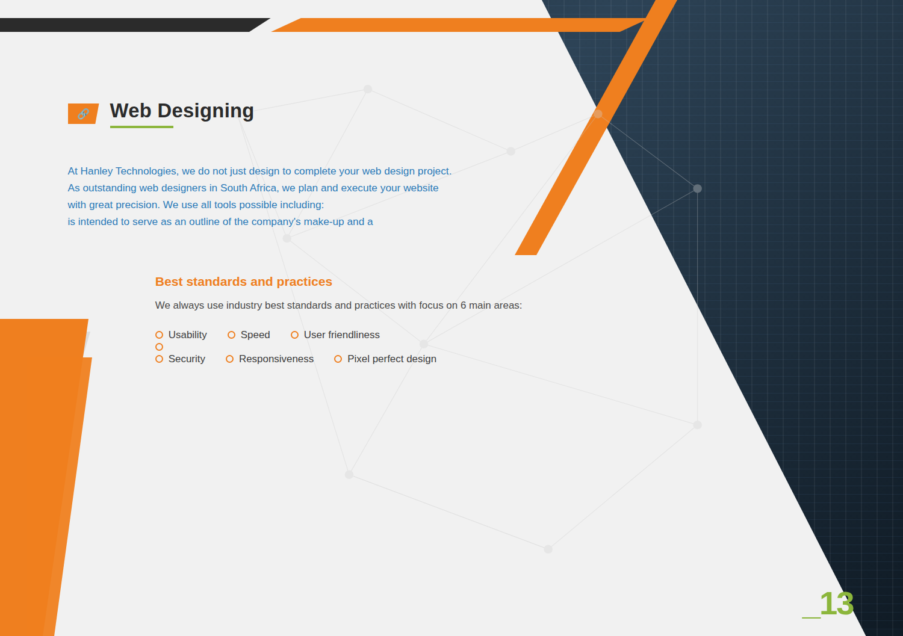🔗
Web Designing
At Hanley Technologies, we do not just design to complete your web design project. As outstanding web designers in South Africa, we plan and execute your website with great precision. We use all tools possible including:
is intended to serve as an outline of the company's make-up and a
Best standards and practices
We always use industry best standards and practices with focus on 6 main areas:
Usability
Speed
User friendliness
Security
Responsiveness
Pixel perfect design
_13